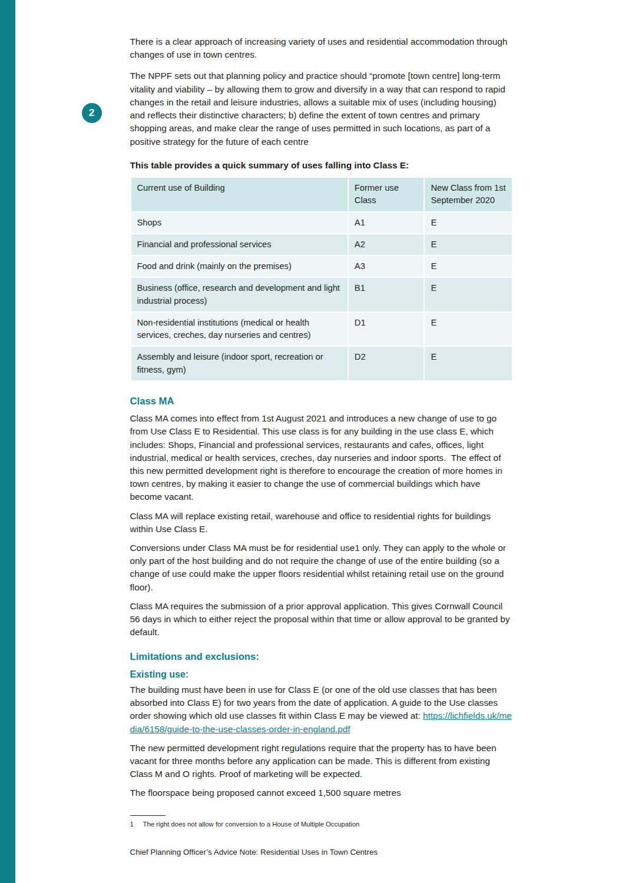2
There is a clear approach of increasing variety of uses and residential accommodation through changes of use in town centres.
The NPPF sets out that planning policy and practice should “promote [town centre] long-term vitality and viability – by allowing them to grow and diversify in a way that can respond to rapid changes in the retail and leisure industries, allows a suitable mix of uses (including housing) and reflects their distinctive characters; b) define the extent of town centres and primary shopping areas, and make clear the range of uses permitted in such locations, as part of a positive strategy for the future of each centre
This table provides a quick summary of uses falling into Class E:
| Current use of Building | Former use Class | New Class from 1st September 2020 |
| --- | --- | --- |
| Shops | A1 | E |
| Financial and professional services | A2 | E |
| Food and drink (mainly on the premises) | A3 | E |
| Business (office, research and development and light industrial process) | B1 | E |
| Non-residential institutions (medical or health services, creches, day nurseries and centres) | D1 | E |
| Assembly and leisure (indoor sport, recreation or fitness, gym) | D2 | E |
Class MA
Class MA comes into effect from 1st August 2021 and introduces a new change of use to go from Use Class E to Residential. This use class is for any building in the use class E, which includes: Shops, Financial and professional services, restaurants and cafes, offices, light industrial, medical or health services, creches, day nurseries and indoor sports. The effect of this new permitted development right is therefore to encourage the creation of more homes in town centres, by making it easier to change the use of commercial buildings which have become vacant.
Class MA will replace existing retail, warehouse and office to residential rights for buildings within Use Class E.
Conversions under Class MA must be for residential use1 only. They can apply to the whole or only part of the host building and do not require the change of use of the entire building (so a change of use could make the upper floors residential whilst retaining retail use on the ground floor).
Class MA requires the submission of a prior approval application. This gives Cornwall Council 56 days in which to either reject the proposal within that time or allow approval to be granted by default.
Limitations and exclusions:
Existing use:
The building must have been in use for Class E (or one of the old use classes that has been absorbed into Class E) for two years from the date of application. A guide to the Use classes order showing which old use classes fit within Class E may be viewed at: https://lichfields.uk/media/6158/guide-to-the-use-classes-order-in-england.pdf
The new permitted development right regulations require that the property has to have been vacant for three months before any application can be made. This is different from existing Class M and O rights. Proof of marketing will be expected.
The floorspace being proposed cannot exceed 1,500 square metres
1 The right does not allow for conversion to a House of Multiple Occupation
Chief Planning Officer’s Advice Note: Residential Uses in Town Centres